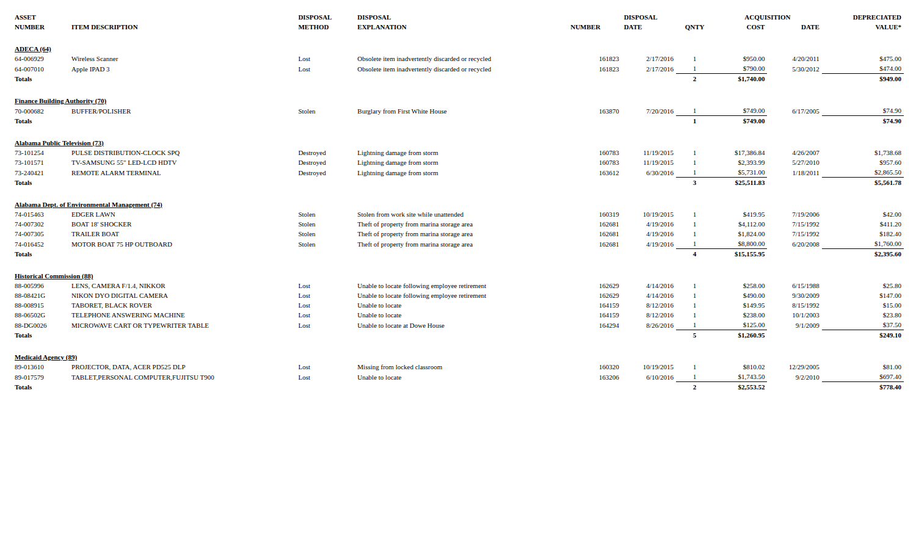| ASSET | | DISPOSAL | DISPOSAL | DISPOSAL | ACQUISITION | DEPRECIATED |
| --- | --- | --- | --- | --- | --- | --- |
| NUMBER | ITEM DESCRIPTION | METHOD | EXPLANATION | NUMBER | DATE | QNTY | COST | DATE | VALUE* |
| ADECA (64) |
| 64-006929 | Wireless Scanner | Lost | Obsolete item inadvertently discarded or recycled | 161823 | 2/17/2016 | 1 | $950.00 | 4/20/2011 | $475.00 |
| 64-007010 | Apple IPAD 3 | Lost | Obsolete item inadvertently discarded or recycled | 161823 | 2/17/2016 | 1 | $790.00 | 5/30/2012 | $474.00 |
| Totals | | | | | | 2 | $1,740.00 | | $949.00 |
| Finance Building Authority (70) |
| 70-000682 | BUFFER/POLISHER | Stolen | Burglary from First White House | 163870 | 7/20/2016 | 1 | $749.00 | 6/17/2005 | $74.90 |
| Totals | | | | | | 1 | $749.00 | | $74.90 |
| Alabama Public Television (73) |
| 73-101254 | PULSE DISTRIBUTION-CLOCK SPQ | Destroyed | Lightning damage from storm | 160783 | 11/19/2015 | 1 | $17,386.84 | 4/26/2007 | $1,738.68 |
| 73-101571 | TV-SAMSUNG 55" LED-LCD HDTV | Destroyed | Lightning damage from storm | 160783 | 11/19/2015 | 1 | $2,393.99 | 5/27/2010 | $957.60 |
| 73-240421 | REMOTE ALARM TERMINAL | Destroyed | Lightning damage from storm | 163612 | 6/30/2016 | 1 | $5,731.00 | 1/18/2011 | $2,865.50 |
| Totals | | | | | | 3 | $25,511.83 | | $5,561.78 |
| Alabama Dept. of Environmental Management (74) |
| 74-015463 | EDGER LAWN | Stolen | Stolen from work site while unattended | 160319 | 10/19/2015 | 1 | $419.95 | 7/19/2006 | $42.00 |
| 74-007302 | BOAT 18' SHOCKER | Stolen | Theft of property from marina storage area | 162681 | 4/19/2016 | 1 | $4,112.00 | 7/15/1992 | $411.20 |
| 74-007305 | TRAILER BOAT | Stolen | Theft of property from marina storage area | 162681 | 4/19/2016 | 1 | $1,824.00 | 7/15/1992 | $182.40 |
| 74-016452 | MOTOR BOAT 75 HP OUTBOARD | Stolen | Theft of property from marina storage area | 162681 | 4/19/2016 | 1 | $8,800.00 | 6/20/2008 | $1,760.00 |
| Totals | | | | | | 4 | $15,155.95 | | $2,395.60 |
| Historical Commission (88) |
| 88-005996 | LENS, CAMERA F/1.4, NIKKOR | Lost | Unable to locate following employee retirement | 162629 | 4/14/2016 | 1 | $258.00 | 6/15/1988 | $25.80 |
| 88-08421G | NIKON DYO DIGITAL CAMERA | Lost | Unable to locate following employee retirement | 162629 | 4/14/2016 | 1 | $490.00 | 9/30/2009 | $147.00 |
| 88-008915 | TABORET, BLACK ROVER | Lost | Unable to locate | 164159 | 8/12/2016 | 1 | $149.95 | 8/15/1992 | $15.00 |
| 88-06502G | TELEPHONE ANSWERING MACHINE | Lost | Unable to locate | 164159 | 8/12/2016 | 1 | $238.00 | 10/1/2003 | $23.80 |
| 88-DG0026 | MICROWAVE CART OR TYPEWRITER TABLE | Lost | Unable to locate at Dowe House | 164294 | 8/26/2016 | 1 | $125.00 | 9/1/2009 | $37.50 |
| Totals | | | | | | 5 | $1,260.95 | | $249.10 |
| Medicaid Agency (89) |
| 89-013610 | PROJECTOR, DATA, ACER PD525 DLP | Lost | Missing from locked classroom | 160320 | 10/19/2015 | 1 | $810.02 | 12/29/2005 | $81.00 |
| 89-017579 | TABLET,PERSONAL COMPUTER,FUJITSU T900 | Lost | Unable to locate | 163206 | 6/10/2016 | 1 | $1,743.50 | 9/2/2010 | $697.40 |
| Totals | | | | | | 2 | $2,553.52 | | $778.40 |